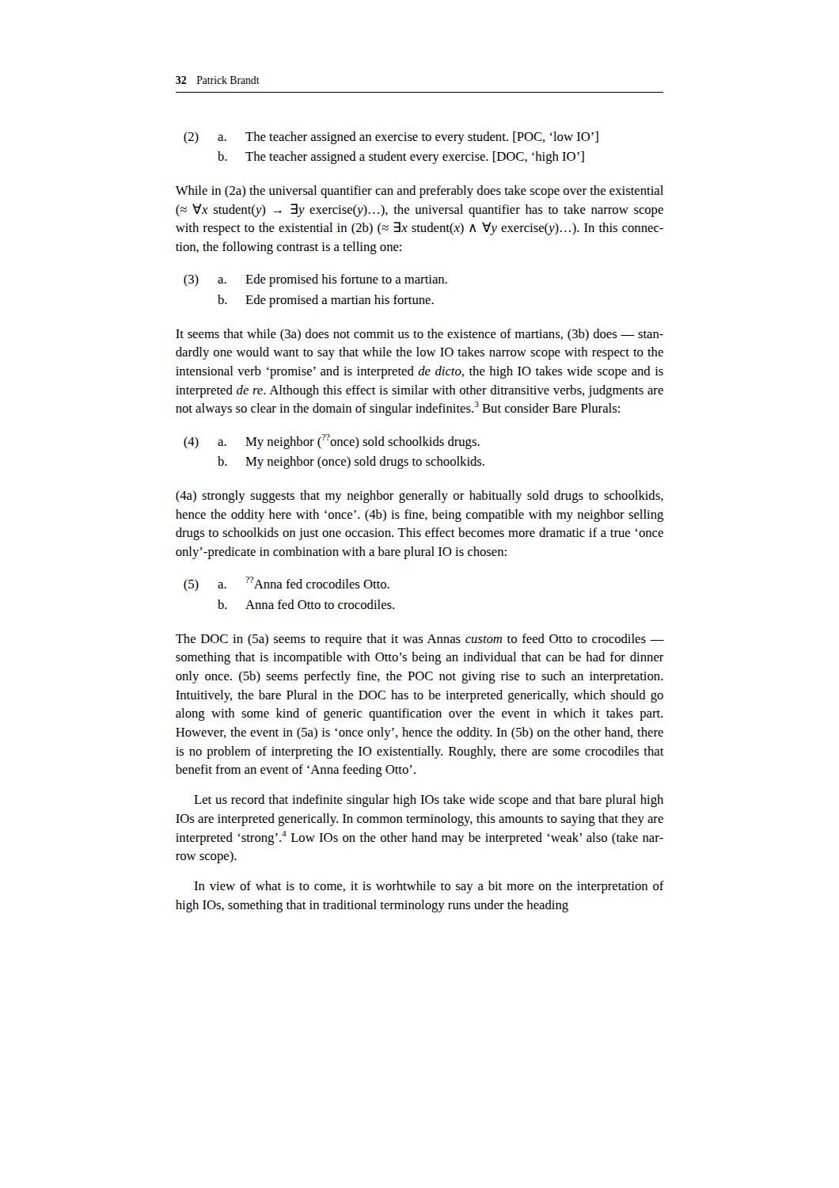32 Patrick Brandt
(2)
a. The teacher assigned an exercise to every student. [POC, ‘low IO’]
b. The teacher assigned a student every exercise. [DOC, ‘high IO’]
While in (2a) the universal quantifier can and preferably does take scope over the existential (≈ ∀x student(y) → ∃y exercise(y)…), the universal quantifier has to take narrow scope with respect to the existential in (2b) (≈ ∃x student(x) ∧ ∀y exercise(y)…). In this connection, the following contrast is a telling one:
(3)
a. Ede promised his fortune to a martian.
b. Ede promised a martian his fortune.
It seems that while (3a) does not commit us to the existence of martians, (3b) does — standardly one would want to say that while the low IO takes narrow scope with respect to the intensional verb ‘promise’ and is interpreted de dicto, the high IO takes wide scope and is interpreted de re. Although this effect is similar with other ditransitive verbs, judgments are not always so clear in the domain of singular indefinites.3 But consider Bare Plurals:
(4)
a. My neighbor (??once) sold schoolkids drugs.
b. My neighbor (once) sold drugs to schoolkids.
(4a) strongly suggests that my neighbor generally or habitually sold drugs to schoolkids, hence the oddity here with ‘once’. (4b) is fine, being compatible with my neighbor selling drugs to schoolkids on just one occasion. This effect becomes more dramatic if a true ‘once only’-predicate in combination with a bare plural IO is chosen:
(5)
a.??Anna fed crocodiles Otto.
b. Anna fed Otto to crocodiles.
The DOC in (5a) seems to require that it was Annas custom to feed Otto to crocodiles — something that is incompatible with Otto’s being an individual that can be had for dinner only once. (5b) seems perfectly fine, the POC not giving rise to such an interpretation. Intuitively, the bare Plural in the DOC has to be interpreted generically, which should go along with some kind of generic quantification over the event in which it takes part. However, the event in (5a) is ‘once only’, hence the oddity. In (5b) on the other hand, there is no problem of interpreting the IO existentially. Roughly, there are some crocodiles that benefit from an event of ‘Anna feeding Otto’.
Let us record that indefinite singular high IOs take wide scope and that bare plural high IOs are interpreted generically. In common terminology, this amounts to saying that they are interpreted ‘strong’.4 Low IOs on the other hand may be interpreted ‘weak’ also (take narrow scope).
In view of what is to come, it is worhtwhile to say a bit more on the interpretation of high IOs, something that in traditional terminology runs under the heading